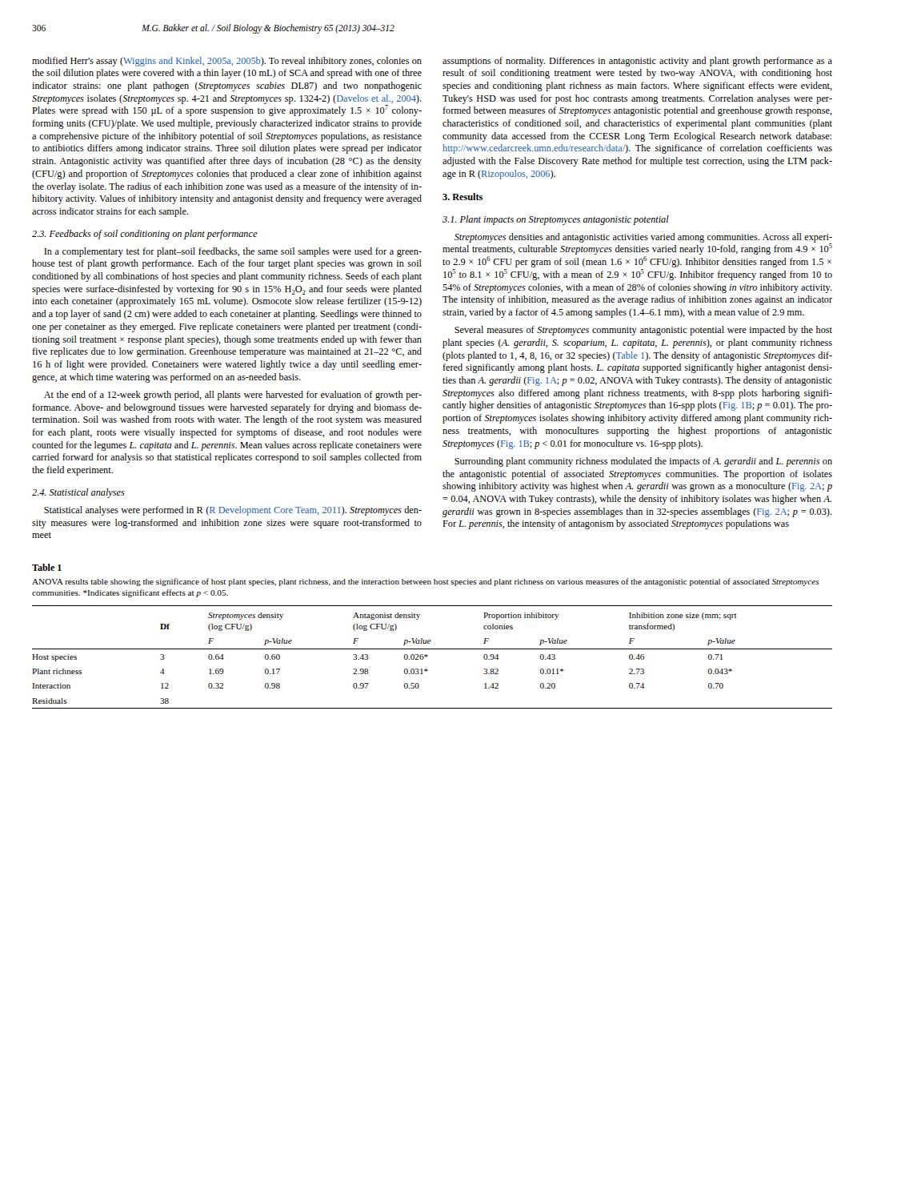306 M.G. Bakker et al. / Soil Biology & Biochemistry 65 (2013) 304–312
modified Herr's assay (Wiggins and Kinkel, 2005a, 2005b). To reveal inhibitory zones, colonies on the soil dilution plates were covered with a thin layer (10 mL) of SCA and spread with one of three indicator strains: one plant pathogen (Streptomyces scabies DL87) and two nonpathogenic Streptomyces isolates (Streptomyces sp. 4-21 and Streptomyces sp. 1324-2) (Davelos et al., 2004). Plates were spread with 150 µL of a spore suspension to give approximately 1.5 × 107 colony-forming units (CFU)/plate. We used multiple, previously characterized indicator strains to provide a comprehensive picture of the inhibitory potential of soil Streptomyces populations, as resistance to antibiotics differs among indicator strains. Three soil dilution plates were spread per indicator strain. Antagonistic activity was quantified after three days of incubation (28 °C) as the density (CFU/g) and proportion of Streptomyces colonies that produced a clear zone of inhibition against the overlay isolate. The radius of each inhibition zone was used as a measure of the intensity of inhibitory activity. Values of inhibitory intensity and antagonist density and frequency were averaged across indicator strains for each sample.
2.3. Feedbacks of soil conditioning on plant performance
In a complementary test for plant–soil feedbacks, the same soil samples were used for a greenhouse test of plant growth performance. Each of the four target plant species was grown in soil conditioned by all combinations of host species and plant community richness. Seeds of each plant species were surface-disinfested by vortexing for 90 s in 15% H2O2 and four seeds were planted into each conetainer (approximately 165 mL volume). Osmocote slow release fertilizer (15-9-12) and a top layer of sand (2 cm) were added to each conetainer at planting. Seedlings were thinned to one per conetainer as they emerged. Five replicate conetainers were planted per treatment (conditioning soil treatment × response plant species), though some treatments ended up with fewer than five replicates due to low germination. Greenhouse temperature was maintained at 21–22 °C, and 16 h of light were provided. Conetainers were watered lightly twice a day until seedling emergence, at which time watering was performed on an as-needed basis.
At the end of a 12-week growth period, all plants were harvested for evaluation of growth performance. Above- and belowground tissues were harvested separately for drying and biomass determination. Soil was washed from roots with water. The length of the root system was measured for each plant, roots were visually inspected for symptoms of disease, and root nodules were counted for the legumes L. capitata and L. perennis. Mean values across replicate conetainers were carried forward for analysis so that statistical replicates correspond to soil samples collected from the field experiment.
2.4. Statistical analyses
Statistical analyses were performed in R (R Development Core Team, 2011). Streptomyces density measures were log-transformed and inhibition zone sizes were square root-transformed to meet
assumptions of normality. Differences in antagonistic activity and plant growth performance as a result of soil conditioning treatment were tested by two-way ANOVA, with conditioning host species and conditioning plant richness as main factors. Where significant effects were evident, Tukey's HSD was used for post hoc contrasts among treatments. Correlation analyses were performed between measures of Streptomyces antagonistic potential and greenhouse growth response, characteristics of conditioned soil, and characteristics of experimental plant communities (plant community data accessed from the CCESR Long Term Ecological Research network database: http://www.cedarcreek.umn.edu/research/data/). The significance of correlation coefficients was adjusted with the False Discovery Rate method for multiple test correction, using the LTM package in R (Rizopoulos, 2006).
3. Results
3.1. Plant impacts on Streptomyces antagonistic potential
Streptomyces densities and antagonistic activities varied among communities. Across all experimental treatments, culturable Streptomyces densities varied nearly 10-fold, ranging from 4.9 × 105 to 2.9 × 106 CFU per gram of soil (mean 1.6 × 106 CFU/g). Inhibitor densities ranged from 1.5 × 105 to 8.1 × 105 CFU/g, with a mean of 2.9 × 105 CFU/g. Inhibitor frequency ranged from 10 to 54% of Streptomyces colonies, with a mean of 28% of colonies showing in vitro inhibitory activity. The intensity of inhibition, measured as the average radius of inhibition zones against an indicator strain, varied by a factor of 4.5 among samples (1.4–6.1 mm), with a mean value of 2.9 mm.
Several measures of Streptomyces community antagonistic potential were impacted by the host plant species (A. gerardii, S. scoparium, L. capitata, L. perennis), or plant community richness (plots planted to 1, 4, 8, 16, or 32 species) (Table 1). The density of antagonistic Streptomyces differed significantly among plant hosts. L. capitata supported significantly higher antagonist densities than A. gerardii (Fig. 1A; p = 0.02, ANOVA with Tukey contrasts). The density of antagonistic Streptomyces also differed among plant richness treatments, with 8-spp plots harboring significantly higher densities of antagonistic Streptomyces than 16-spp plots (Fig. 1B; p = 0.01). The proportion of Streptomyces isolates showing inhibitory activity differed among plant community richness treatments, with monocultures supporting the highest proportions of antagonistic Streptomyces (Fig. 1B; p < 0.01 for monoculture vs. 16-spp plots).
Surrounding plant community richness modulated the impacts of A. gerardii and L. perennis on the antagonistic potential of associated Streptomyces communities. The proportion of isolates showing inhibitory activity was highest when A. gerardii was grown as a monoculture (Fig. 2A; p = 0.04, ANOVA with Tukey contrasts), while the density of inhibitory isolates was higher when A. gerardii was grown in 8-species assemblages than in 32-species assemblages (Fig. 2A; p = 0.03). For L. perennis, the intensity of antagonism by associated Streptomyces populations was
Table 1
ANOVA results table showing the significance of host plant species, plant richness, and the interaction between host species and plant richness on various measures of the antagonistic potential of associated Streptomyces communities. *Indicates significant effects at p < 0.05.
| | Df | Streptomyces density (log CFU/g) | Antagonist density (log CFU/g) | Proportion inhibitory colonies | Inhibition zone size (mm; sqrt transformed) |
| --- | --- | --- | --- | --- | --- |
| | | F | p -Value | F | p -Value | F | p -Value | F | p -Value |
| Host species | 3 | 0.64 | 0.60 | 3.43 | 0.026* | 0.94 | 0.43 | 0.46 | 0.71 |
| Plant richness | 4 | 1.69 | 0.17 | 2.98 | 0.031* | 3.82 | 0.011* | 2.73 | 0.043* |
| Interaction | 12 | 0.32 | 0.98 | 0.97 | 0.50 | 1.42 | 0.20 | 0.74 | 0.70 |
| Residuals | 38 | | | | | | | | |